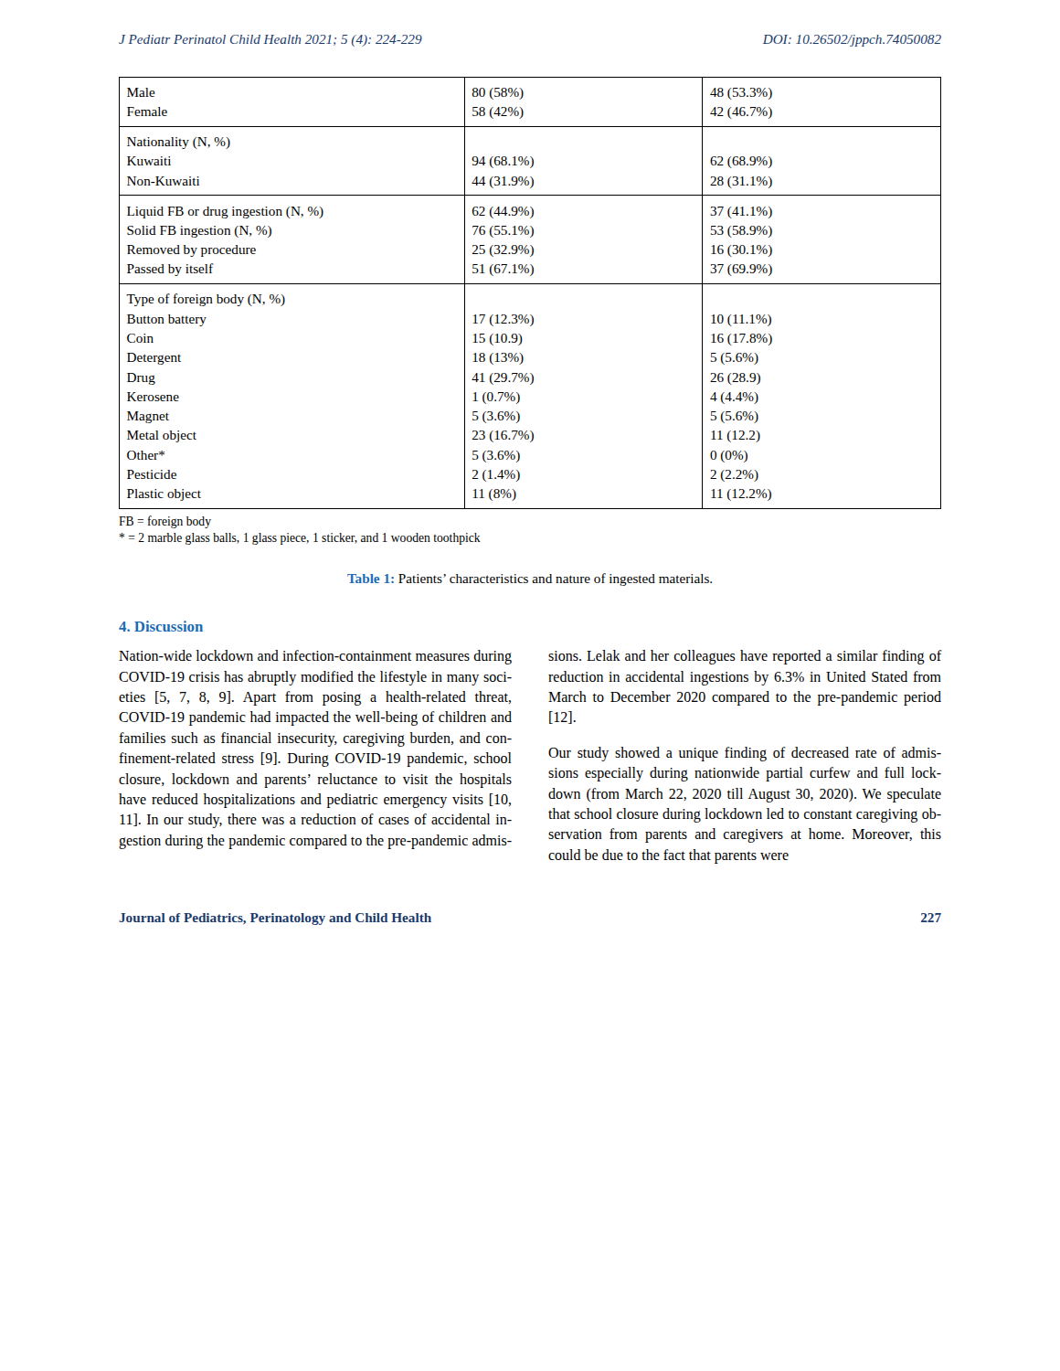J Pediatr Perinatol Child Health 2021; 5 (4): 224-229 DOI: 10.26502/jppch.74050082
| Male Female | 80 (58%) 58 (42%) | 48 (53.3%) 42 (46.7%) |
| Nationality (N, %) Kuwaiti Non-Kuwaiti | 94 (68.1%) 44 (31.9%) | 62 (68.9%) 28 (31.1%) |
| Liquid FB or drug ingestion (N, %) Solid FB ingestion (N, %) Removed by procedure Passed by itself | 62 (44.9%) 76 (55.1%) 25 (32.9%) 51 (67.1%) | 37 (41.1%) 53 (58.9%) 16 (30.1%) 37 (69.9%) |
| Type of foreign body (N, %) Button battery Coin Detergent Drug Kerosene Magnet Metal object Other* Pesticide Plastic object | 17 (12.3%) 15 (10.9) 18 (13%) 41 (29.7%) 1 (0.7%) 5 (3.6%) 23 (16.7%) 5 (3.6%) 2 (1.4%) 11 (8%) | 10 (11.1%) 16 (17.8%) 5 (5.6%) 26 (28.9) 4 (4.4%) 5 (5.6%) 11 (12.2) 0 (0%) 2 (2.2%) 11 (12.2%) |
FB = foreign body
* = 2 marble glass balls, 1 glass piece, 1 sticker, and 1 wooden toothpick
Table 1: Patients’ characteristics and nature of ingested materials.
4. Discussion
Nation-wide lockdown and infection-containment measures during COVID-19 crisis has abruptly modified the lifestyle in many societies [5, 7, 8, 9]. Apart from posing a health-related threat, COVID-19 pandemic had impacted the well-being of children and families such as financial insecurity, caregiving burden, and confinement-related stress [9]. During COVID-19 pandemic, school closure, lockdown and parents’ reluctance to visit the hospitals have reduced hospitalizations and pediatric emergency visits [10, 11]. In our study, there was a reduction of cases of accidental ingestion during the pandemic compared to the pre-pandemic admissions. Lelak and her colleagues have reported a similar finding of reduction in accidental ingestions by 6.3% in United Stated from March to December 2020 compared to the pre-pandemic period [12].
Our study showed a unique finding of decreased rate of admissions especially during nationwide partial curfew and full lockdown (from March 22, 2020 till August 30, 2020). We speculate that school closure during lockdown led to constant caregiving observation from parents and caregivers at home. Moreover, this could be due to the fact that parents were
Journal of Pediatrics, Perinatology and Child Health 227